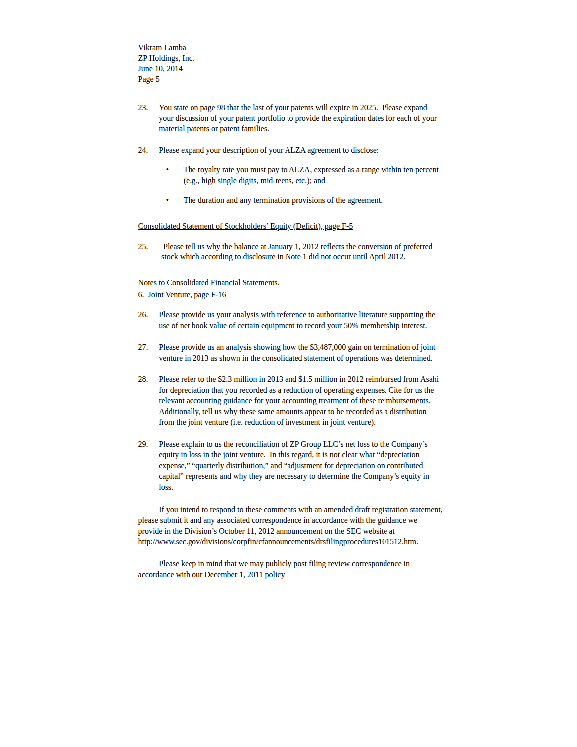Vikram Lamba
ZP Holdings, Inc.
June 10, 2014
Page 5
23. You state on page 98 that the last of your patents will expire in 2025. Please expand your discussion of your patent portfolio to provide the expiration dates for each of your material patents or patent families.
24. Please expand your description of your ALZA agreement to disclose:
•The royalty rate you must pay to ALZA, expressed as a range within ten percent (e.g., high single digits, mid-teens, etc.); and
•The duration and any termination provisions of the agreement.
Consolidated Statement of Stockholders’ Equity (Deficit), page F-5
25. Please tell us why the balance at January 1, 2012 reflects the conversion of preferred stock which according to disclosure in Note 1 did not occur until April 2012.
Notes to Consolidated Financial Statements. 6. Joint Venture, page F-16
26. Please provide us your analysis with reference to authoritative literature supporting the use of net book value of certain equipment to record your 50% membership interest.
27. Please provide us an analysis showing how the $3,487,000 gain on termination of joint venture in 2013 as shown in the consolidated statement of operations was determined.
28. Please refer to the $2.3 million in 2013 and $1.5 million in 2012 reimbursed from Asahi for depreciation that you recorded as a reduction of operating expenses. Cite for us the relevant accounting guidance for your accounting treatment of these reimbursements. Additionally, tell us why these same amounts appear to be recorded as a distribution from the joint venture (i.e. reduction of investment in joint venture).
29. Please explain to us the reconciliation of ZP Group LLC’s net loss to the Company’s equity in loss in the joint venture. In this regard, it is not clear what “depreciation expense,” “quarterly distribution,” and “adjustment for depreciation on contributed capital” represents and why they are necessary to determine the Company’s equity in loss.
If you intend to respond to these comments with an amended draft registration statement, please submit it and any associated correspondence in accordance with the guidance we provide in the Division’s October 11, 2012 announcement on the SEC website at http://www.sec.gov/divisions/corpfin/cfannouncements/drsfilingprocedures101512.htm.
Please keep in mind that we may publicly post filing review correspondence in accordance with our December 1, 2011 policy